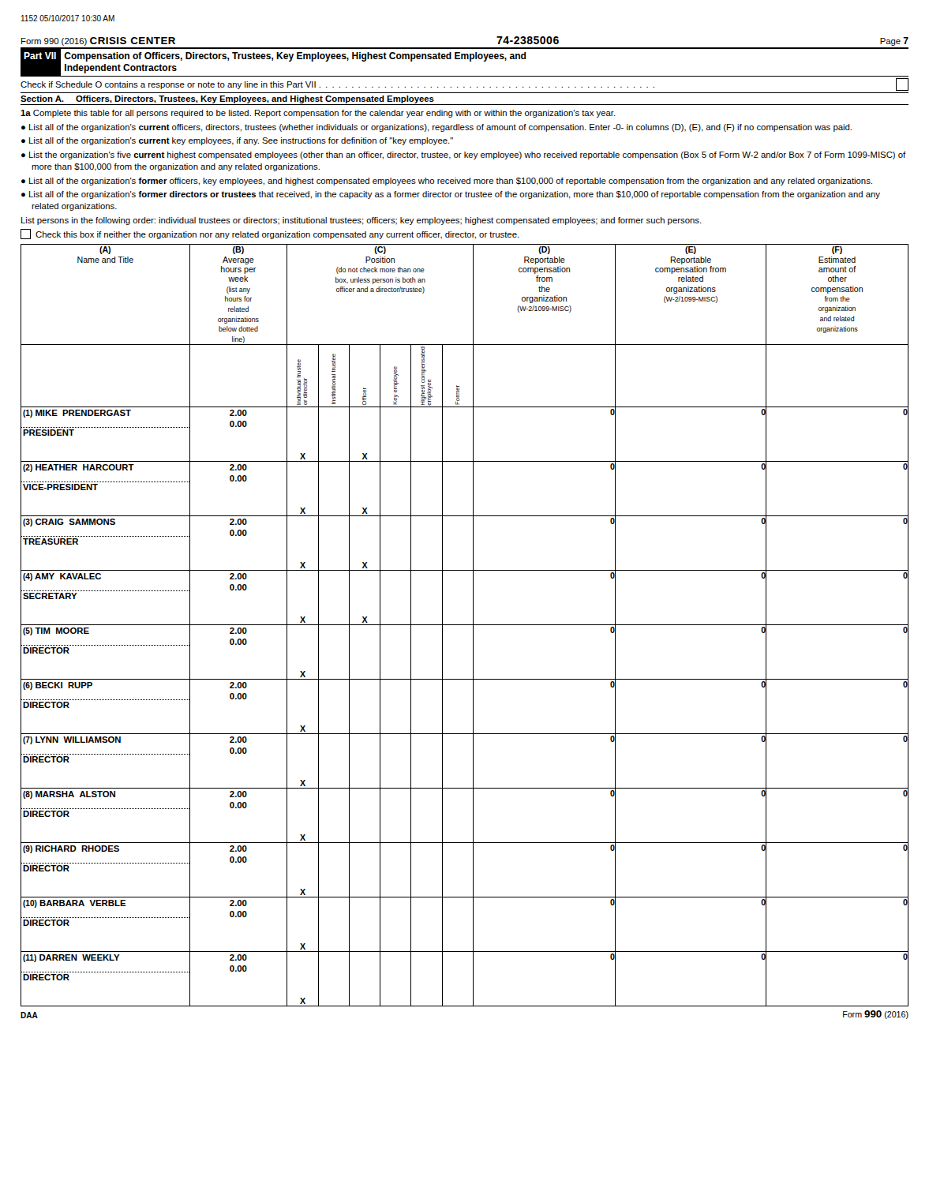1152 05/10/2017 10:30 AM
Form 990 (2016) CRISIS CENTER
74-2385006
Page 7
Part VII
Compensation of Officers, Directors, Trustees, Key Employees, Highest Compensated Employees, and
Independent Contractors
Check if Schedule O contains a response or note to any line in this Part VII . . . . . . . . . . . . . . . . . . . . . . . . . . . . . . . . . . . . . . . . . . . . . . . . . . . .
Section A.
Officers, Directors, Trustees, Key Employees, and Highest Compensated Employees
1a Complete this table for all persons required to be listed. Report compensation for the calendar year ending with or within the organization's tax year.
● List all of the organization's current officers, directors, trustees (whether individuals or organizations), regardless of amount of compensation. Enter -0- in columns (D), (E), and (F) if no compensation was paid.
● List all of the organization's current key employees, if any. See instructions for definition of "key employee."
● List the organization's five current highest compensated employees (other than an officer, director, trustee, or key employee) who received reportable compensation (Box 5 of Form W-2 and/or Box 7 of Form 1099-MISC) of more than $100,000 from the organization and any related organizations.
● List all of the organization's former officers, key employees, and highest compensated employees who received more than $100,000 of reportable compensation from the organization and any related organizations.
● List all of the organization's former directors or trustees that received, in the capacity as a former director or trustee of the organization, more than $10,000 of reportable compensation from the organization and any related organizations.
List persons in the following order: individual trustees or directors; institutional trustees; officers; key employees; highest compensated employees; and former such persons.
Check this box if neither the organization nor any related organization compensated any current officer, director, or trustee.
| (A) Name and Title | (B) Average hours per week (list any hours for related organizations below dotted line) | (C) Position (do not check more than one box, unless person is both an officer and a director/trustee) | (D) Reportable compensation from the organization (W-2/1099-MISC) | (E) Reportable compensation from related organizations (W-2/1099-MISC) | (F) Estimated amount of other compensation from the organization and related organizations |
| --- | --- | --- | --- | --- | --- |
| | | / Individual trustee or director / Institutional trustee / Officer / Key employee / Highest compensated employee / Former / | | | |
| (1) MIKE PRENDERGAST PRESIDENT | 2.00 0.00 | / X / / X / / / / | 0 | 0 | 0 |
| (2) HEATHER HARCOURT VICE-PRESIDENT | 2.00 0.00 | / X / / X / / / / | 0 | 0 | 0 |
| (3) CRAIG SAMMONS TREASURER | 2.00 0.00 | / X / / X / / / / | 0 | 0 | 0 |
| (4) AMY KAVALEC SECRETARY | 2.00 0.00 | / X / / X / / / / | 0 | 0 | 0 |
| (5) TIM MOORE DIRECTOR | 2.00 0.00 | / X / / / / / / | 0 | 0 | 0 |
| (6) BECKI RUPP DIRECTOR | 2.00 0.00 | / X / / / / / / | 0 | 0 | 0 |
| (7) LYNN WILLIAMSON DIRECTOR | 2.00 0.00 | / X / / / / / / | 0 | 0 | 0 |
| (8) MARSHA ALSTON DIRECTOR | 2.00 0.00 | / X / / / / / / | 0 | 0 | 0 |
| (9) RICHARD RHODES DIRECTOR | 2.00 0.00 | / X / / / / / / | 0 | 0 | 0 |
| (10) BARBARA VERBLE DIRECTOR | 2.00 0.00 | / X / / / / / / | 0 | 0 | 0 |
| (11) DARREN WEEKLY DIRECTOR | 2.00 0.00 | / X / / / / / / | 0 | 0 | 0 |
DAA
Form 990 (2016)